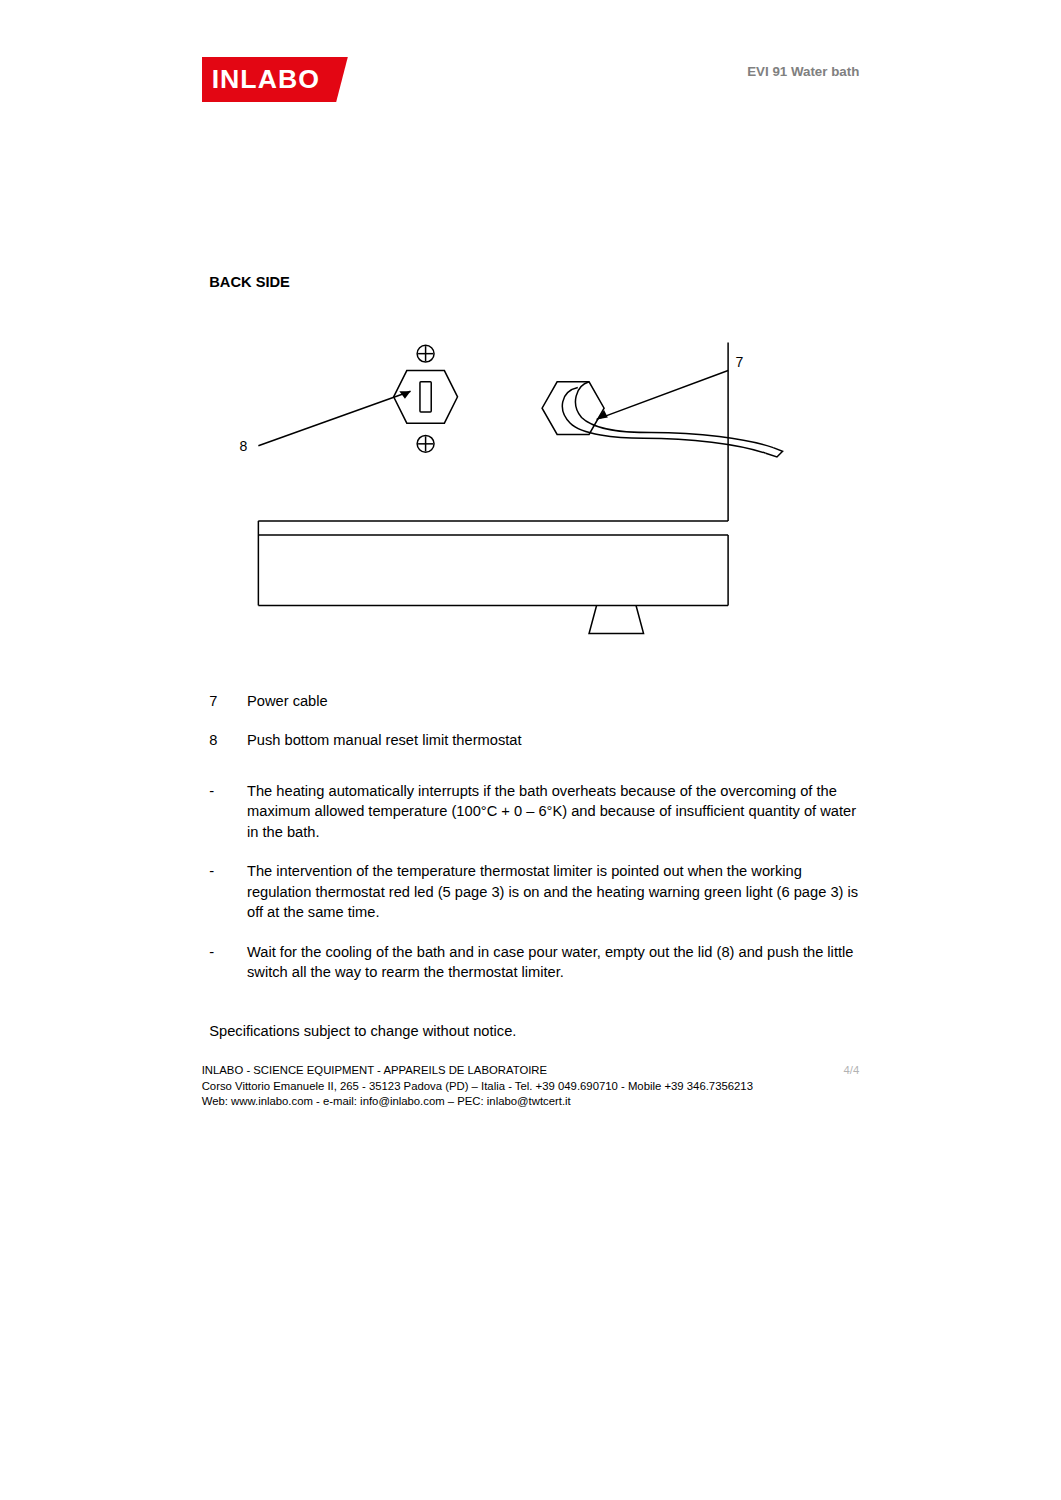INLABO
EVI 91 Water bath
BACK SIDE
8 7
7
Power cable
8
Push bottom manual reset limit thermostat
-
The heating automatically interrupts if the bath overheats because of the overcoming of the maximum allowed temperature (100°C + 0 – 6°K) and because of insufficient quantity of water in the bath.
-
The intervention of the temperature thermostat limiter is pointed out when the working regulation thermostat red led (5 page 3) is on and the heating warning green light (6 page 3) is off at the same time.
-
Wait for the cooling of the bath and in case pour water, empty out the lid (8) and push the little switch all the way to rearm the thermostat limiter.
Specifications subject to change without notice.
INLABO - SCIENCE EQUIPMENT - APPAREILS DE LABORATOIRE
Corso Vittorio Emanuele II, 265 - 35123 Padova (PD) – Italia - Tel. +39 049.690710 - Mobile +39 346.7356213
Web: www.inlabo.com - e-mail: info@inlabo.com – PEC: inlabo@twtcert.it
4/4